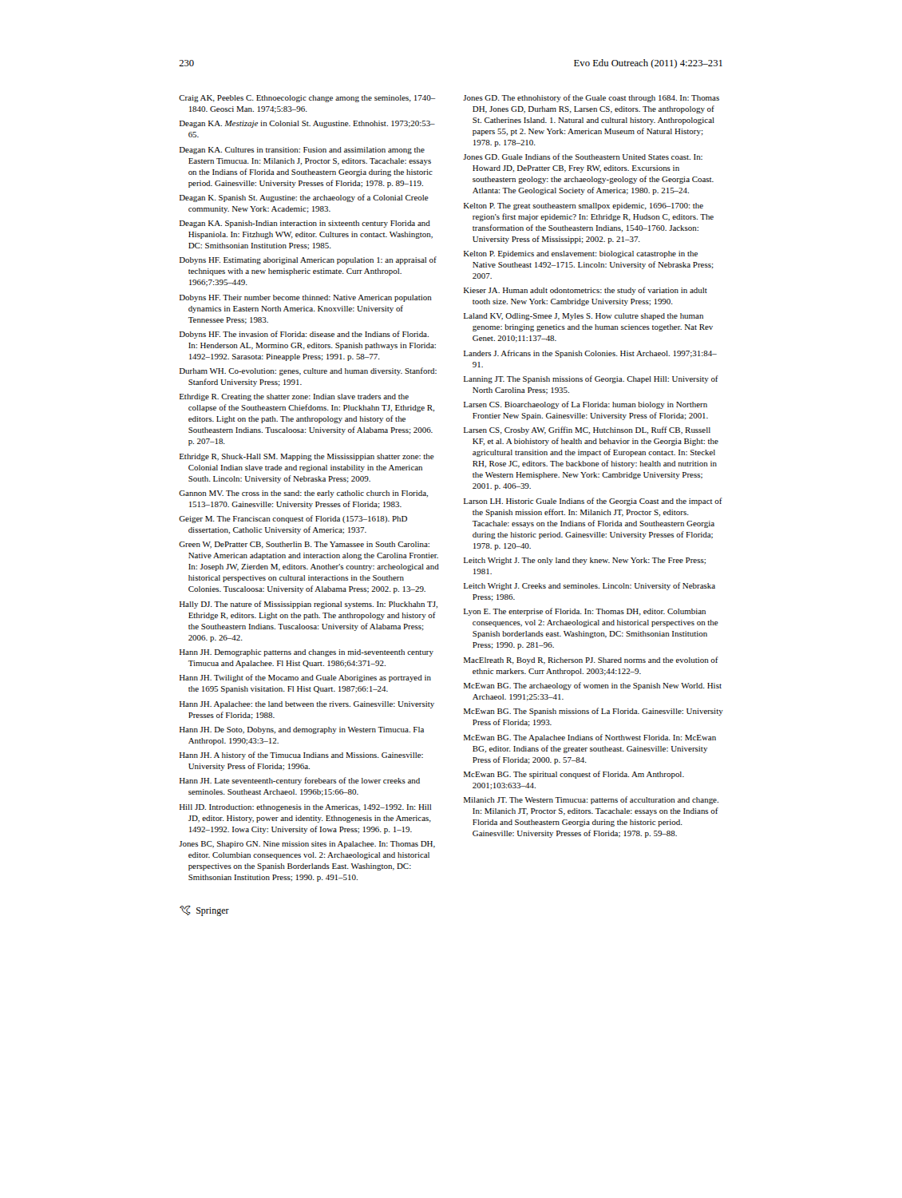230 Evo Edu Outreach (2011) 4:223–231
Craig AK, Peebles C. Ethnoecologic change among the seminoles, 1740–1840. Geosci Man. 1974;5:83–96.
Deagan KA. Mestizaje in Colonial St. Augustine. Ethnohist. 1973;20:53–65.
Deagan KA. Cultures in transition: Fusion and assimilation among the Eastern Timucua. In: Milanich J, Proctor S, editors. Tacachale: essays on the Indians of Florida and Southeastern Georgia during the historic period. Gainesville: University Presses of Florida; 1978. p. 89–119.
Deagan K. Spanish St. Augustine: the archaeology of a Colonial Creole community. New York: Academic; 1983.
Deagan KA. Spanish-Indian interaction in sixteenth century Florida and Hispaniola. In: Fitzhugh WW, editor. Cultures in contact. Washington, DC: Smithsonian Institution Press; 1985.
Dobyns HF. Estimating aboriginal American population 1: an appraisal of techniques with a new hemispheric estimate. Curr Anthropol. 1966;7:395–449.
Dobyns HF. Their number become thinned: Native American population dynamics in Eastern North America. Knoxville: University of Tennessee Press; 1983.
Dobyns HF. The invasion of Florida: disease and the Indians of Florida. In: Henderson AL, Mormino GR, editors. Spanish pathways in Florida: 1492–1992. Sarasota: Pineapple Press; 1991. p. 58–77.
Durham WH. Co-evolution: genes, culture and human diversity. Stanford: Stanford University Press; 1991.
Ethrdige R. Creating the shatter zone: Indian slave traders and the collapse of the Southeastern Chiefdoms. In: Pluckhahn TJ, Ethridge R, editors. Light on the path. The anthropology and history of the Southeastern Indians. Tuscaloosa: University of Alabama Press; 2006. p. 207–18.
Ethridge R, Shuck-Hall SM. Mapping the Mississippian shatter zone: the Colonial Indian slave trade and regional instability in the American South. Lincoln: University of Nebraska Press; 2009.
Gannon MV. The cross in the sand: the early catholic church in Florida, 1513–1870. Gainesville: University Presses of Florida; 1983.
Geiger M. The Franciscan conquest of Florida (1573–1618). PhD dissertation, Catholic University of America; 1937.
Green W, DePratter CB, Southerlin B. The Yamassee in South Carolina: Native American adaptation and interaction along the Carolina Frontier. In: Joseph JW, Zierden M, editors. Another's country: archeological and historical perspectives on cultural interactions in the Southern Colonies. Tuscaloosa: University of Alabama Press; 2002. p. 13–29.
Hally DJ. The nature of Mississippian regional systems. In: Pluckhahn TJ, Ethridge R, editors. Light on the path. The anthropology and history of the Southeastern Indians. Tuscaloosa: University of Alabama Press; 2006. p. 26–42.
Hann JH. Demographic patterns and changes in mid-seventeenth century Timucua and Apalachee. Fl Hist Quart. 1986;64:371–92.
Hann JH. Twilight of the Mocamo and Guale Aborigines as portrayed in the 1695 Spanish visitation. Fl Hist Quart. 1987;66:1–24.
Hann JH. Apalachee: the land between the rivers. Gainesville: University Presses of Florida; 1988.
Hann JH. De Soto, Dobyns, and demography in Western Timucua. Fla Anthropol. 1990;43:3–12.
Hann JH. A history of the Timucua Indians and Missions. Gainesville: University Press of Florida; 1996a.
Hann JH. Late seventeenth-century forebears of the lower creeks and seminoles. Southeast Archaeol. 1996b;15:66–80.
Hill JD. Introduction: ethnogenesis in the Americas, 1492–1992. In: Hill JD, editor. History, power and identity. Ethnogenesis in the Americas, 1492–1992. Iowa City: University of Iowa Press; 1996. p. 1–19.
Jones BC, Shapiro GN. Nine mission sites in Apalachee. In: Thomas DH, editor. Columbian consequences vol. 2: Archaeological and historical perspectives on the Spanish Borderlands East. Washington, DC: Smithsonian Institution Press; 1990. p. 491–510.
Jones GD. The ethnohistory of the Guale coast through 1684. In: Thomas DH, Jones GD, Durham RS, Larsen CS, editors. The anthropology of St. Catherines Island. 1. Natural and cultural history. Anthropological papers 55, pt 2. New York: American Museum of Natural History; 1978. p. 178–210.
Jones GD. Guale Indians of the Southeastern United States coast. In: Howard JD, DePratter CB, Frey RW, editors. Excursions in southeastern geology: the archaeology-geology of the Georgia Coast. Atlanta: The Geological Society of America; 1980. p. 215–24.
Kelton P. The great southeastern smallpox epidemic, 1696–1700: the region's first major epidemic? In: Ethridge R, Hudson C, editors. The transformation of the Southeastern Indians, 1540–1760. Jackson: University Press of Mississippi; 2002. p. 21–37.
Kelton P. Epidemics and enslavement: biological catastrophe in the Native Southeast 1492–1715. Lincoln: University of Nebraska Press; 2007.
Kieser JA. Human adult odontometrics: the study of variation in adult tooth size. New York: Cambridge University Press; 1990.
Laland KV, Odling-Smee J, Myles S. How culutre shaped the human genome: bringing genetics and the human sciences together. Nat Rev Genet. 2010;11:137–48.
Landers J. Africans in the Spanish Colonies. Hist Archaeol. 1997;31:84–91.
Lanning JT. The Spanish missions of Georgia. Chapel Hill: University of North Carolina Press; 1935.
Larsen CS. Bioarchaeology of La Florida: human biology in Northern Frontier New Spain. Gainesville: University Press of Florida; 2001.
Larsen CS, Crosby AW, Griffin MC, Hutchinson DL, Ruff CB, Russell KF, et al. A biohistory of health and behavior in the Georgia Bight: the agricultural transition and the impact of European contact. In: Steckel RH, Rose JC, editors. The backbone of history: health and nutrition in the Western Hemisphere. New York: Cambridge University Press; 2001. p. 406–39.
Larson LH. Historic Guale Indians of the Georgia Coast and the impact of the Spanish mission effort. In: Milanich JT, Proctor S, editors. Tacachale: essays on the Indians of Florida and Southeastern Georgia during the historic period. Gainesville: University Presses of Florida; 1978. p. 120–40.
Leitch Wright J. The only land they knew. New York: The Free Press; 1981.
Leitch Wright J. Creeks and seminoles. Lincoln: University of Nebraska Press; 1986.
Lyon E. The enterprise of Florida. In: Thomas DH, editor. Columbian consequences, vol 2: Archaeological and historical perspectives on the Spanish borderlands east. Washington, DC: Smithsonian Institution Press; 1990. p. 281–96.
MacElreath R, Boyd R, Richerson PJ. Shared norms and the evolution of ethnic markers. Curr Anthropol. 2003;44:122–9.
McEwan BG. The archaeology of women in the Spanish New World. Hist Archaeol. 1991;25:33–41.
McEwan BG. The Spanish missions of La Florida. Gainesville: University Press of Florida; 1993.
McEwan BG. The Apalachee Indians of Northwest Florida. In: McEwan BG, editor. Indians of the greater southeast. Gainesville: University Press of Florida; 2000. p. 57–84.
McEwan BG. The spiritual conquest of Florida. Am Anthropol. 2001;103:633–44.
Milanich JT. The Western Timucua: patterns of acculturation and change. In: Milanich JT, Proctor S, editors. Tacachale: essays on the Indians of Florida and Southeastern Georgia during the historic period. Gainesville: University Presses of Florida; 1978. p. 59–88.
🕊Springer